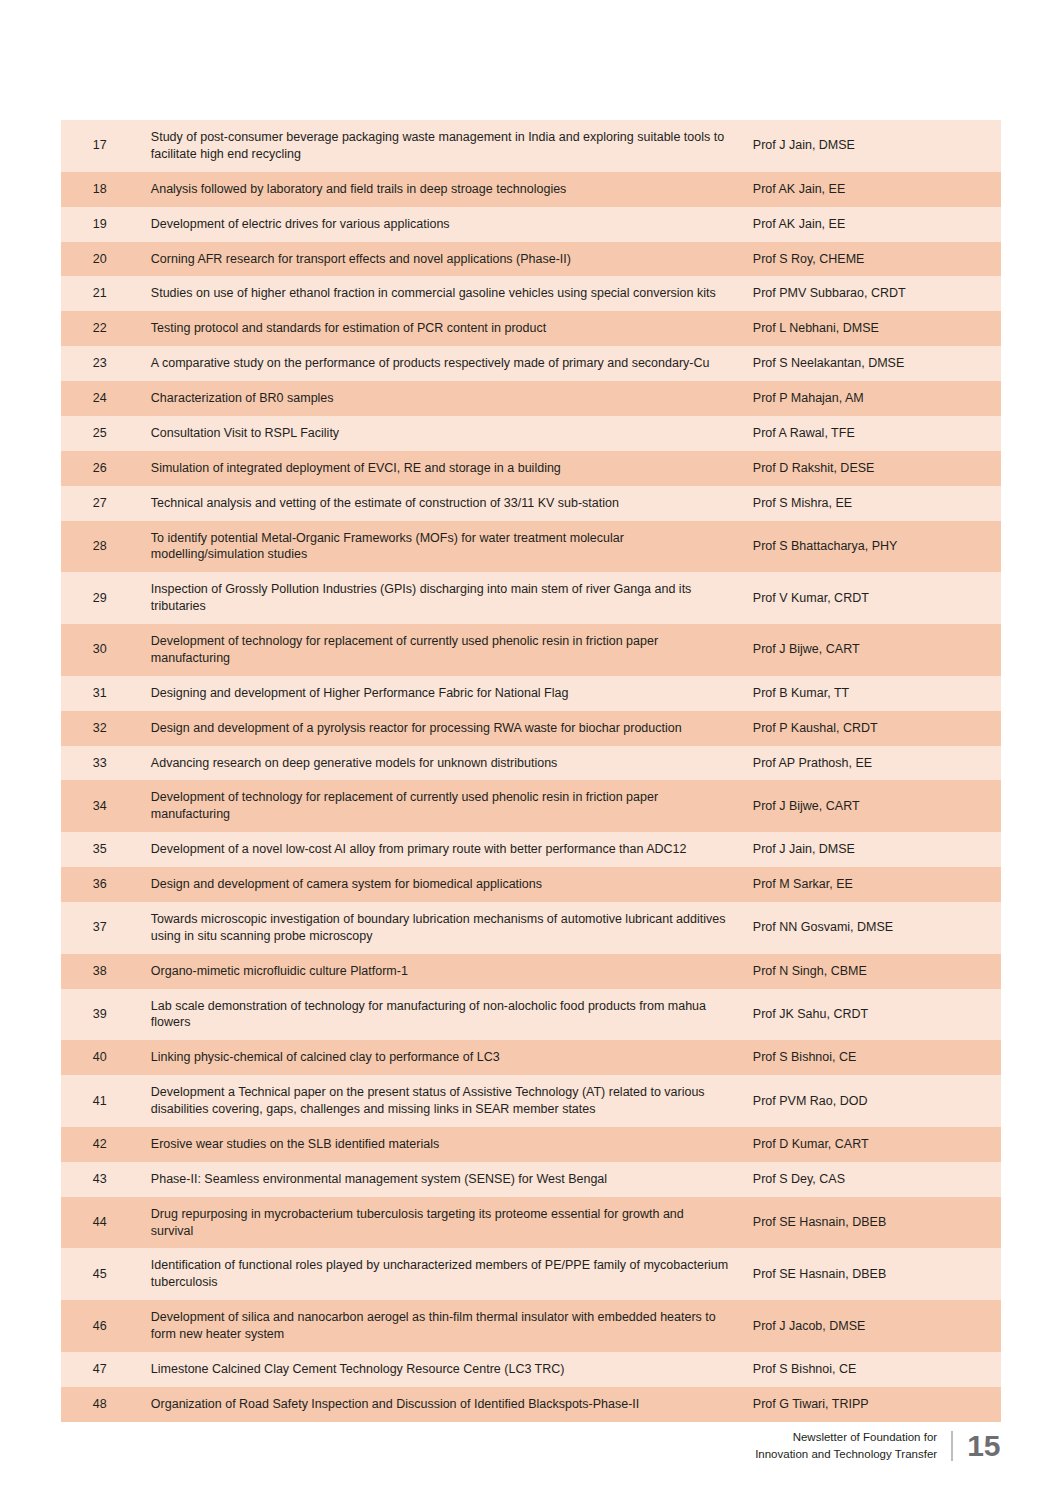| 17 | Study of post-consumer beverage packaging waste management in India and exploring suitable tools to facilitate high end recycling | Prof J Jain, DMSE |
| 18 | Analysis followed by laboratory and field trails in deep stroage technologies | Prof AK Jain, EE |
| 19 | Development of electric drives for various applications | Prof AK Jain, EE |
| 20 | Corning AFR research for transport effects and novel applications (Phase-II) | Prof S Roy, CHEME |
| 21 | Studies on use of higher ethanol fraction in commercial gasoline vehicles using special conversion kits | Prof PMV Subbarao, CRDT |
| 22 | Testing protocol and standards for estimation of PCR content in product | Prof L Nebhani, DMSE |
| 23 | A comparative study on the performance of products respectively made of primary and secondary-Cu | Prof S Neelakantan, DMSE |
| 24 | Characterization of BR0 samples | Prof P Mahajan, AM |
| 25 | Consultation Visit to RSPL Facility | Prof A Rawal, TFE |
| 26 | Simulation of integrated deployment of EVCI, RE and storage in a building | Prof D Rakshit, DESE |
| 27 | Technical analysis and vetting of the estimate of construction of 33/11 KV sub-station | Prof S Mishra, EE |
| 28 | To identify potential Metal-Organic Frameworks (MOFs) for water treatment molecular modelling/simulation studies | Prof S Bhattacharya, PHY |
| 29 | Inspection of Grossly Pollution Industries (GPIs) discharging into main stem of river Ganga and its tributaries | Prof V Kumar, CRDT |
| 30 | Development of technology for replacement of currently used phenolic resin in friction paper manufacturing | Prof J Bijwe, CART |
| 31 | Designing and development of Higher Performance Fabric for National Flag | Prof B Kumar, TT |
| 32 | Design and development of a pyrolysis reactor for processing RWA waste for biochar production | Prof P Kaushal, CRDT |
| 33 | Advancing research on deep generative models for unknown distributions | Prof AP Prathosh, EE |
| 34 | Development of technology for replacement of currently used phenolic resin in friction paper manufacturing | Prof J Bijwe, CART |
| 35 | Development of a novel low-cost AI alloy from primary route with better performance than ADC12 | Prof J Jain, DMSE |
| 36 | Design and development of camera system for biomedical applications | Prof M Sarkar, EE |
| 37 | Towards microscopic investigation of boundary lubrication mechanisms of automotive lubricant additives using in situ scanning probe microscopy | Prof NN Gosvami, DMSE |
| 38 | Organo-mimetic microfluidic culture Platform-1 | Prof N Singh, CBME |
| 39 | Lab scale demonstration of technology for manufacturing of non-alocholic food products from mahua flowers | Prof JK Sahu, CRDT |
| 40 | Linking physic-chemical of calcined clay to performance of LC3 | Prof S Bishnoi, CE |
| 41 | Development a Technical paper on the present status of Assistive Technology (AT) related to various disabilities covering, gaps, challenges and missing links in SEAR member states | Prof PVM Rao, DOD |
| 42 | Erosive wear studies on the SLB identified materials | Prof D Kumar, CART |
| 43 | Phase-II: Seamless environmental management system (SENSE) for West Bengal | Prof S Dey, CAS |
| 44 | Drug repurposing in mycrobacterium tuberculosis targeting its proteome essential for growth and survival | Prof SE Hasnain, DBEB |
| 45 | Identification of functional roles played by uncharacterized members of PE/PPE family of mycobacterium tuberculosis | Prof SE Hasnain, DBEB |
| 46 | Development of silica and nanocarbon aerogel as thin-film thermal insulator with embedded heaters to form new heater system | Prof J Jacob, DMSE |
| 47 | Limestone Calcined Clay Cement Technology Resource Centre (LC3 TRC) | Prof S Bishnoi, CE |
| 48 | Organization of Road Safety Inspection and Discussion of Identified Blackspots-Phase-II | Prof G Tiwari, TRIPP |
Newsletter of Foundation for
Innovation and Technology Transfer
15